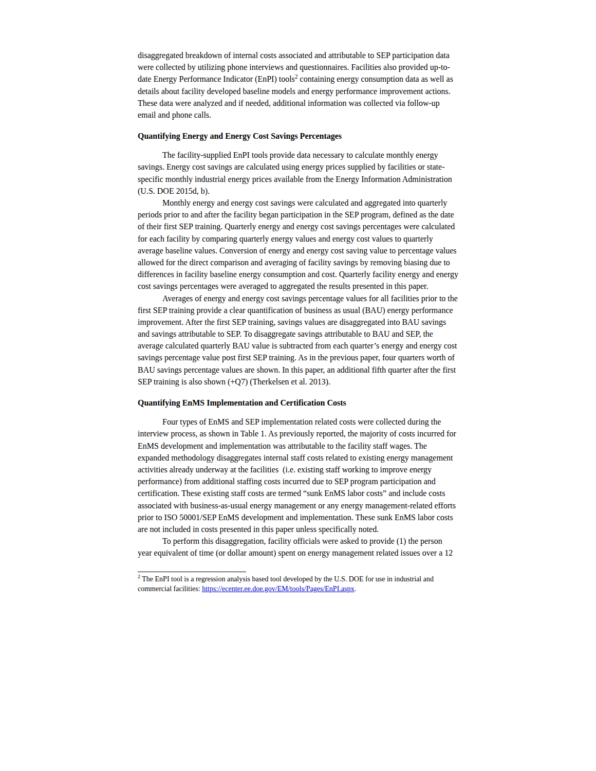disaggregated breakdown of internal costs associated and attributable to SEP participation data were collected by utilizing phone interviews and questionnaires. Facilities also provided up-to-date Energy Performance Indicator (EnPI) tools2 containing energy consumption data as well as details about facility developed baseline models and energy performance improvement actions. These data were analyzed and if needed, additional information was collected via follow-up email and phone calls.
Quantifying Energy and Energy Cost Savings Percentages
The facility-supplied EnPI tools provide data necessary to calculate monthly energy savings. Energy cost savings are calculated using energy prices supplied by facilities or state-specific monthly industrial energy prices available from the Energy Information Administration (U.S. DOE 2015d, b).
Monthly energy and energy cost savings were calculated and aggregated into quarterly periods prior to and after the facility began participation in the SEP program, defined as the date of their first SEP training. Quarterly energy and energy cost savings percentages were calculated for each facility by comparing quarterly energy values and energy cost values to quarterly average baseline values. Conversion of energy and energy cost saving value to percentage values allowed for the direct comparison and averaging of facility savings by removing biasing due to differences in facility baseline energy consumption and cost. Quarterly facility energy and energy cost savings percentages were averaged to aggregated the results presented in this paper.
Averages of energy and energy cost savings percentage values for all facilities prior to the first SEP training provide a clear quantification of business as usual (BAU) energy performance improvement. After the first SEP training, savings values are disaggregated into BAU savings and savings attributable to SEP. To disaggregate savings attributable to BAU and SEP, the average calculated quarterly BAU value is subtracted from each quarter’s energy and energy cost savings percentage value post first SEP training. As in the previous paper, four quarters worth of BAU savings percentage values are shown. In this paper, an additional fifth quarter after the first SEP training is also shown (+Q7) (Therkelsen et al. 2013).
Quantifying EnMS Implementation and Certification Costs
Four types of EnMS and SEP implementation related costs were collected during the interview process, as shown in Table 1. As previously reported, the majority of costs incurred for EnMS development and implementation was attributable to the facility staff wages. The expanded methodology disaggregates internal staff costs related to existing energy management activities already underway at the facilities (i.e. existing staff working to improve energy performance) from additional staffing costs incurred due to SEP program participation and certification. These existing staff costs are termed “sunk EnMS labor costs” and include costs associated with business-as-usual energy management or any energy management-related efforts prior to ISO 50001/SEP EnMS development and implementation. These sunk EnMS labor costs are not included in costs presented in this paper unless specifically noted.
To perform this disaggregation, facility officials were asked to provide (1) the person year equivalent of time (or dollar amount) spent on energy management related issues over a 12
2 The EnPI tool is a regression analysis based tool developed by the U.S. DOE for use in industrial and commercial facilities: https://ecenter.ee.doe.gov/EM/tools/Pages/EnPI.aspx.